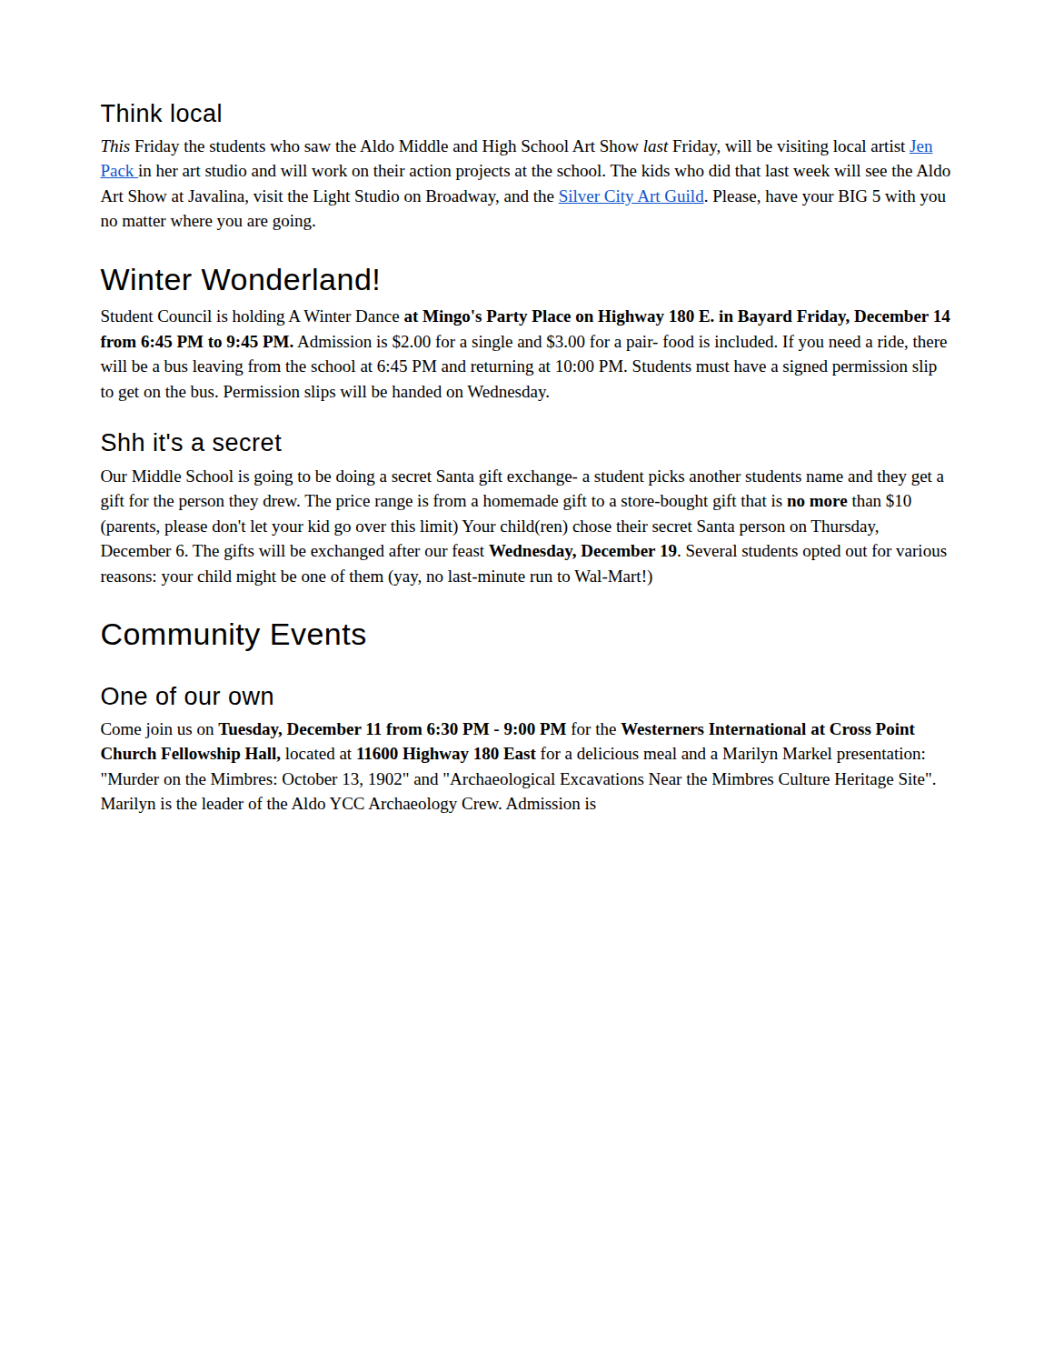Think local
This Friday the students who saw the Aldo Middle and High School Art Show last Friday, will be visiting local artist Jen Pack in her art studio and will work on their action projects at the school. The kids who did that last week will see the Aldo Art Show at Javalina, visit the Light Studio on Broadway, and the Silver City Art Guild. Please, have your BIG 5 with you no matter where you are going.
Winter Wonderland!
Student Council is holding A Winter Dance at Mingo's Party Place on Highway 180 E. in Bayard Friday, December 14 from 6:45 PM to 9:45 PM. Admission is $2.00 for a single and $3.00 for a pair- food is included. If you need a ride, there will be a bus leaving from the school at 6:45 PM and returning at 10:00 PM. Students must have a signed permission slip to get on the bus. Permission slips will be handed on Wednesday.
Shh it's a secret
Our Middle School is going to be doing a secret Santa gift exchange- a student picks another students name and they get a gift for the person they drew. The price range is from a homemade gift to a store-bought gift that is no more than $10 (parents, please don't let your kid go over this limit) Your child(ren) chose their secret Santa person on Thursday, December 6. The gifts will be exchanged after our feast Wednesday, December 19. Several students opted out for various reasons: your child might be one of them (yay, no last-minute run to Wal-Mart!)
Community Events
One of our own
Come join us on Tuesday, December 11 from 6:30 PM - 9:00 PM for the Westerners International at Cross Point Church Fellowship Hall, located at 11600 Highway 180 East for a delicious meal and a Marilyn Markel presentation: "Murder on the Mimbres: October 13, 1902" and "Archaeological Excavations Near the Mimbres Culture Heritage Site". Marilyn is the leader of the Aldo YCC Archaeology Crew. Admission is